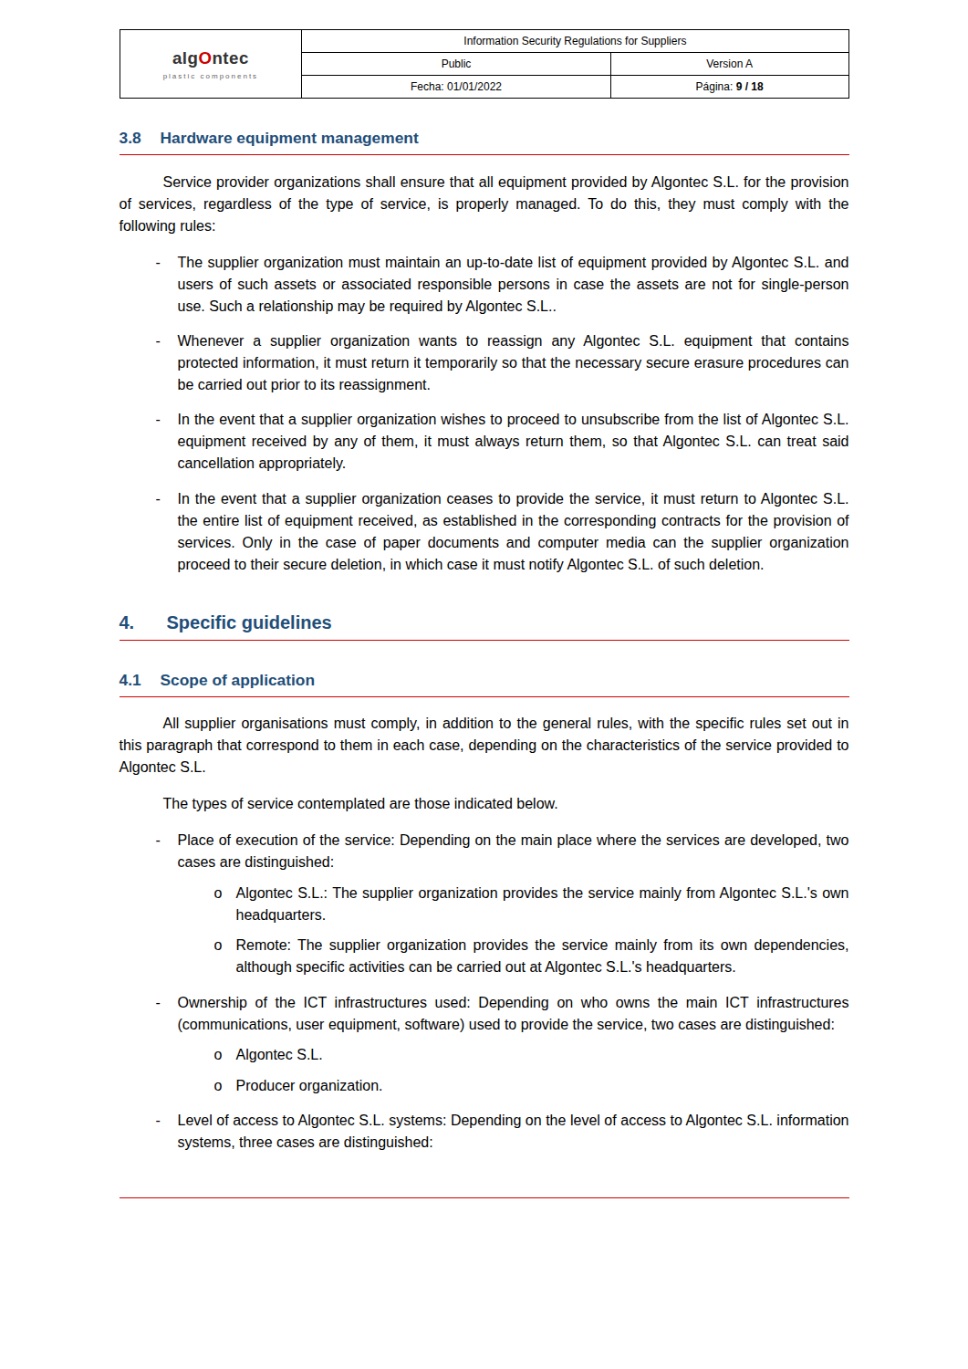| alg O ntec plastic components | Information Security Regulations for Suppliers |
| Public | Version A |
| Fecha: 01/01/2022 | Página: 9 / 18 |
3.8 Hardware equipment management
Service provider organizations shall ensure that all equipment provided by Algontec S.L. for the provision of services, regardless of the type of service, is properly managed. To do this, they must comply with the following rules:
The supplier organization must maintain an up-to-date list of equipment provided by Algontec S.L. and users of such assets or associated responsible persons in case the assets are not for single-person use. Such a relationship may be required by Algontec S.L..
Whenever a supplier organization wants to reassign any Algontec S.L. equipment that contains protected information, it must return it temporarily so that the necessary secure erasure procedures can be carried out prior to its reassignment.
In the event that a supplier organization wishes to proceed to unsubscribe from the list of Algontec S.L. equipment received by any of them, it must always return them, so that Algontec S.L. can treat said cancellation appropriately.
In the event that a supplier organization ceases to provide the service, it must return to Algontec S.L. the entire list of equipment received, as established in the corresponding contracts for the provision of services. Only in the case of paper documents and computer media can the supplier organization proceed to their secure deletion, in which case it must notify Algontec S.L. of such deletion.
4. Specific guidelines
4.1 Scope of application
All supplier organisations must comply, in addition to the general rules, with the specific rules set out in this paragraph that correspond to them in each case, depending on the characteristics of the service provided to Algontec S.L.
The types of service contemplated are those indicated below.
Place of execution of the service: Depending on the main place where the services are developed, two cases are distinguished:
Algontec S.L.: The supplier organization provides the service mainly from Algontec S.L.'s own headquarters.
Remote: The supplier organization provides the service mainly from its own dependencies, although specific activities can be carried out at Algontec S.L.'s headquarters.
Ownership of the ICT infrastructures used: Depending on who owns the main ICT infrastructures (communications, user equipment, software) used to provide the service, two cases are distinguished:
Algontec S.L.
Producer organization.
Level of access to Algontec S.L. systems: Depending on the level of access to Algontec S.L. information systems, three cases are distinguished: